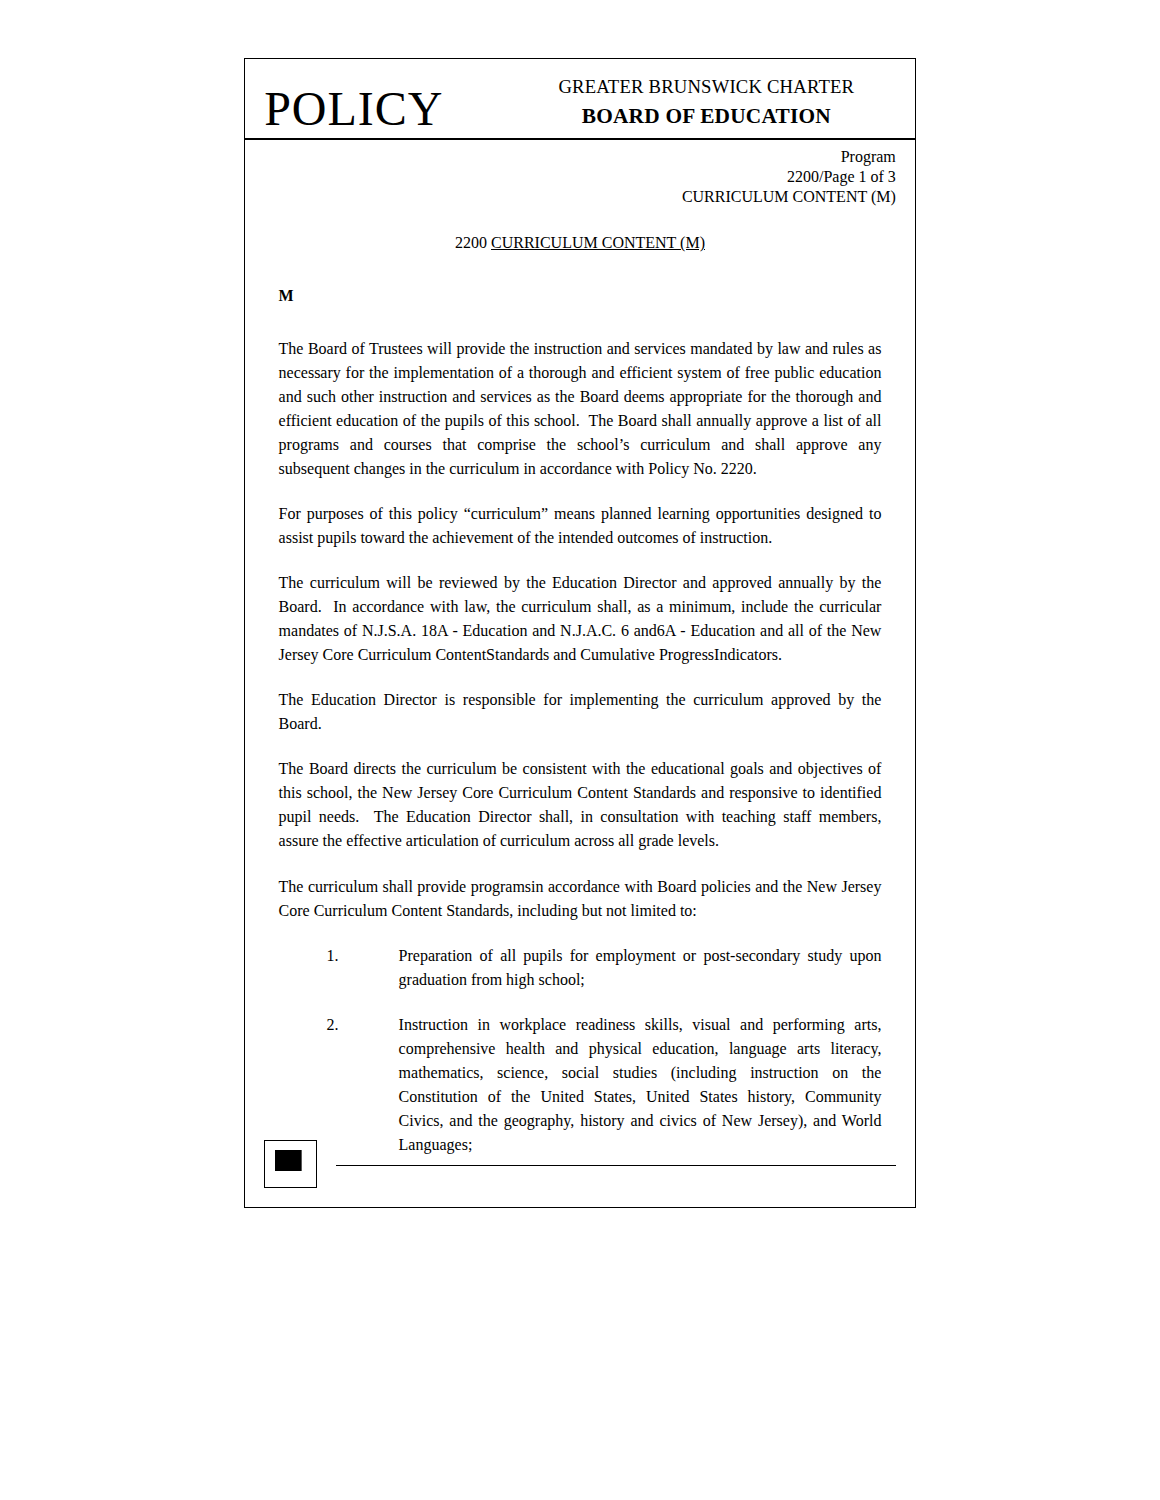POLICY
GREATER BRUNSWICK CHARTER
BOARD OF EDUCATION
Program
2200/Page 1 of 3
CURRICULUM CONTENT (M)
2200 CURRICULUM CONTENT (M)
M
The Board of Trustees will provide the instruction and services mandated by law and rules as necessary for the implementation of a thorough and efficient system of free public education and such other instruction and services as the Board deems appropriate for the thorough and efficient education of the pupils of this school. The Board shall annually approve a list of all programs and courses that comprise the school’s curriculum and shall approve any subsequent changes in the curriculum in accordance with Policy No. 2220.
For purposes of this policy “curriculum” means planned learning opportunities designed to assist pupils toward the achievement of the intended outcomes of instruction.
The curriculum will be reviewed by the Education Director and approved annually by the Board. In accordance with law, the curriculum shall, as a minimum, include the curricular mandates of N.J.S.A. 18A - Education and N.J.A.C. 6 and6A - Education and all of the New Jersey Core Curriculum ContentStandards and Cumulative ProgressIndicators.
The Education Director is responsible for implementing the curriculum approved by the Board.
The Board directs the curriculum be consistent with the educational goals and objectives of this school, the New Jersey Core Curriculum Content Standards and responsive to identified pupil needs. The Education Director shall, in consultation with teaching staff members, assure the effective articulation of curriculum across all grade levels.
The curriculum shall provide programsin accordance with Board policies and the New Jersey Core Curriculum Content Standards, including but not limited to:
1. Preparation of all pupils for employment or post-secondary study upon graduation from high school;
2. Instruction in workplace readiness skills, visual and performing arts, comprehensive health and physical education, language arts literacy, mathematics, science, social studies (including instruction on the Constitution of the United States, United States history, Community Civics, and the geography, history and civics of New Jersey), and World Languages;